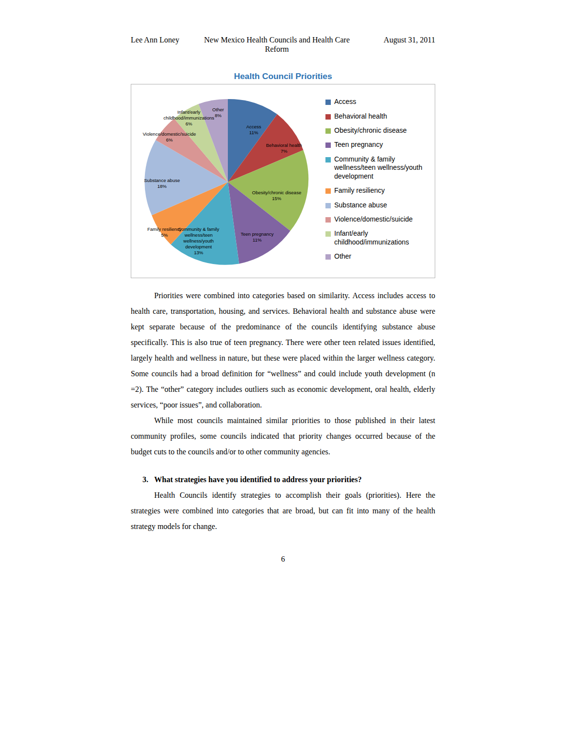Lee Ann Loney
New Mexico Health Councils and Health Care Reform
August 31, 2011
Health Council Priorities
Access 11% Behavioral health 7% Obesity/chronic disease 15% Teen pregnancy 11% Community & family wellness/teen wellness/youth development 13% Family resiliency 5% Substance abuse 18% Violence/domestic/suicide 6% Infant/early childhood/immunizations 6% Other 8%
Access
Behavioral health
Obesity/chronic disease
Teen pregnancy
Community & family wellness/teen wellness/youth development
Family resiliency
Substance abuse
Violence/domestic/suicide
Infant/early childhood/immunizations
Other
Priorities were combined into categories based on similarity. Access includes access to health care, transportation, housing, and services. Behavioral health and substance abuse were kept separate because of the predominance of the councils identifying substance abuse specifically. This is also true of teen pregnancy. There were other teen related issues identified, largely health and wellness in nature, but these were placed within the larger wellness category. Some councils had a broad definition for “wellness” and could include youth development (n =2). The “other” category includes outliers such as economic development, oral health, elderly services, “poor issues”, and collaboration.
While most councils maintained similar priorities to those published in their latest community profiles, some councils indicated that priority changes occurred because of the budget cuts to the councils and/or to other community agencies.
3. What strategies have you identified to address your priorities?
Health Councils identify strategies to accomplish their goals (priorities). Here the strategies were combined into categories that are broad, but can fit into many of the health strategy models for change.
6